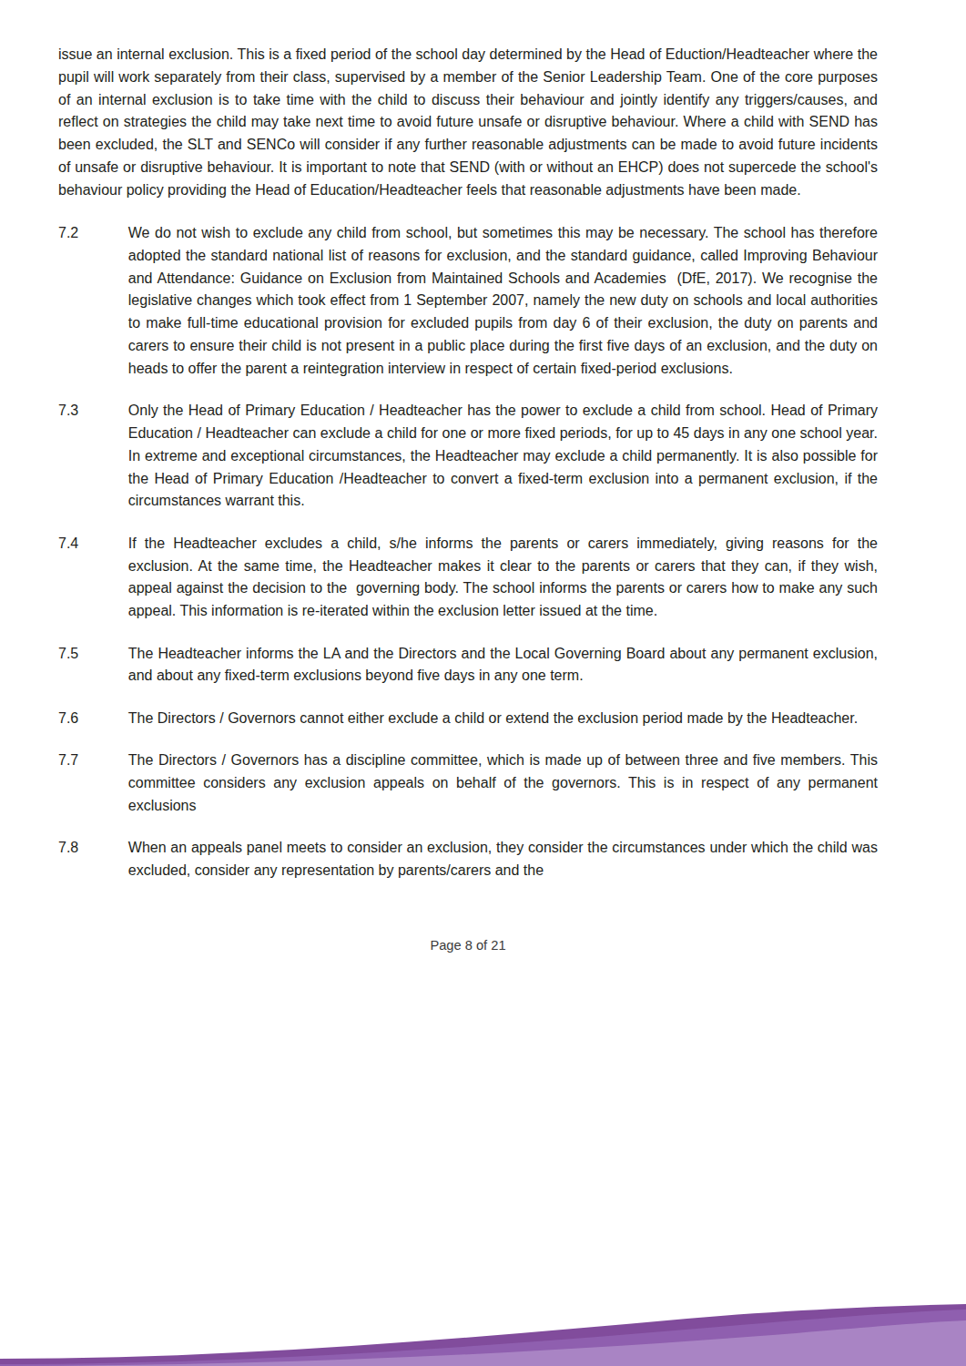issue an internal exclusion. This is a fixed period of the school day determined by the Head of Eduction/Headteacher where the pupil will work separately from their class, supervised by a member of the Senior Leadership Team. One of the core purposes of an internal exclusion is to take time with the child to discuss their behaviour and jointly identify any triggers/causes, and reflect on strategies the child may take next time to avoid future unsafe or disruptive behaviour. Where a child with SEND has been excluded, the SLT and SENCo will consider if any further reasonable adjustments can be made to avoid future incidents of unsafe or disruptive behaviour. It is important to note that SEND (with or without an EHCP) does not supercede the school's behaviour policy providing the Head of Education/Headteacher feels that reasonable adjustments have been made.
7.2 We do not wish to exclude any child from school, but sometimes this may be necessary. The school has therefore adopted the standard national list of reasons for exclusion, and the standard guidance, called Improving Behaviour and Attendance: Guidance on Exclusion from Maintained Schools and Academies (DfE, 2017). We recognise the legislative changes which took effect from 1 September 2007, namely the new duty on schools and local authorities to make full-time educational provision for excluded pupils from day 6 of their exclusion, the duty on parents and carers to ensure their child is not present in a public place during the first five days of an exclusion, and the duty on heads to offer the parent a reintegration interview in respect of certain fixed-period exclusions.
7.3 Only the Head of Primary Education / Headteacher has the power to exclude a child from school. Head of Primary Education / Headteacher can exclude a child for one or more fixed periods, for up to 45 days in any one school year. In extreme and exceptional circumstances, the Headteacher may exclude a child permanently. It is also possible for the Head of Primary Education /Headteacher to convert a fixed-term exclusion into a permanent exclusion, if the circumstances warrant this.
7.4 If the Headteacher excludes a child, s/he informs the parents or carers immediately, giving reasons for the exclusion. At the same time, the Headteacher makes it clear to the parents or carers that they can, if they wish, appeal against the decision to the governing body. The school informs the parents or carers how to make any such appeal. This information is re-iterated within the exclusion letter issued at the time.
7.5 The Headteacher informs the LA and the Directors and the Local Governing Board about any permanent exclusion, and about any fixed-term exclusions beyond five days in any one term.
7.6 The Directors / Governors cannot either exclude a child or extend the exclusion period made by the Headteacher.
7.7 The Directors / Governors has a discipline committee, which is made up of between three and five members. This committee considers any exclusion appeals on behalf of the governors. This is in respect of any permanent exclusions
7.8 When an appeals panel meets to consider an exclusion, they consider the circumstances under which the child was excluded, consider any representation by parents/carers and the
Page 8 of 21